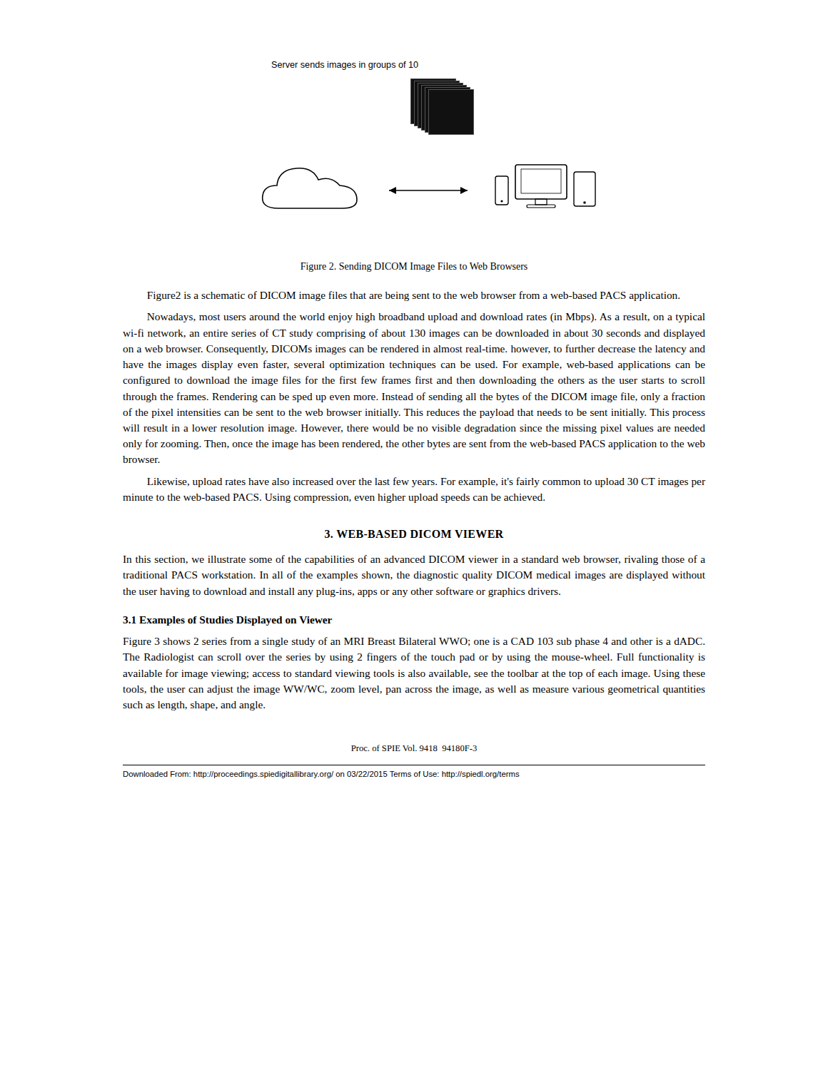Server sends images in groups of 10
Figure 2. Sending DICOM Image Files to Web Browsers
Figure2 is a schematic of DICOM image files that are being sent to the web browser from a web-based PACS application.
Nowadays, most users around the world enjoy high broadband upload and download rates (in Mbps). As a result, on a typical wi-fi network, an entire series of CT study comprising of about 130 images can be downloaded in about 30 seconds and displayed on a web browser. Consequently, DICOMs images can be rendered in almost real-time. however, to further decrease the latency and have the images display even faster, several optimization techniques can be used. For example, web-based applications can be configured to download the image files for the first few frames first and then downloading the others as the user starts to scroll through the frames. Rendering can be sped up even more. Instead of sending all the bytes of the DICOM image file, only a fraction of the pixel intensities can be sent to the web browser initially. This reduces the payload that needs to be sent initially. This process will result in a lower resolution image. However, there would be no visible degradation since the missing pixel values are needed only for zooming. Then, once the image has been rendered, the other bytes are sent from the web-based PACS application to the web browser.
Likewise, upload rates have also increased over the last few years. For example, it's fairly common to upload 30 CT images per minute to the web-based PACS. Using compression, even higher upload speeds can be achieved.
3. WEB-BASED DICOM VIEWER
In this section, we illustrate some of the capabilities of an advanced DICOM viewer in a standard web browser, rivaling those of a traditional PACS workstation. In all of the examples shown, the diagnostic quality DICOM medical images are displayed without the user having to download and install any plug-ins, apps or any other software or graphics drivers.
3.1 Examples of Studies Displayed on Viewer
Figure 3 shows 2 series from a single study of an MRI Breast Bilateral WWO; one is a CAD 103 sub phase 4 and other is a dADC. The Radiologist can scroll over the series by using 2 fingers of the touch pad or by using the mouse-wheel. Full functionality is available for image viewing; access to standard viewing tools is also available, see the toolbar at the top of each image. Using these tools, the user can adjust the image WW/WC, zoom level, pan across the image, as well as measure various geometrical quantities such as length, shape, and angle.
Proc. of SPIE Vol. 9418 94180F-3
Downloaded From: http://proceedings.spiedigitallibrary.org/ on 03/22/2015 Terms of Use: http://spiedl.org/terms